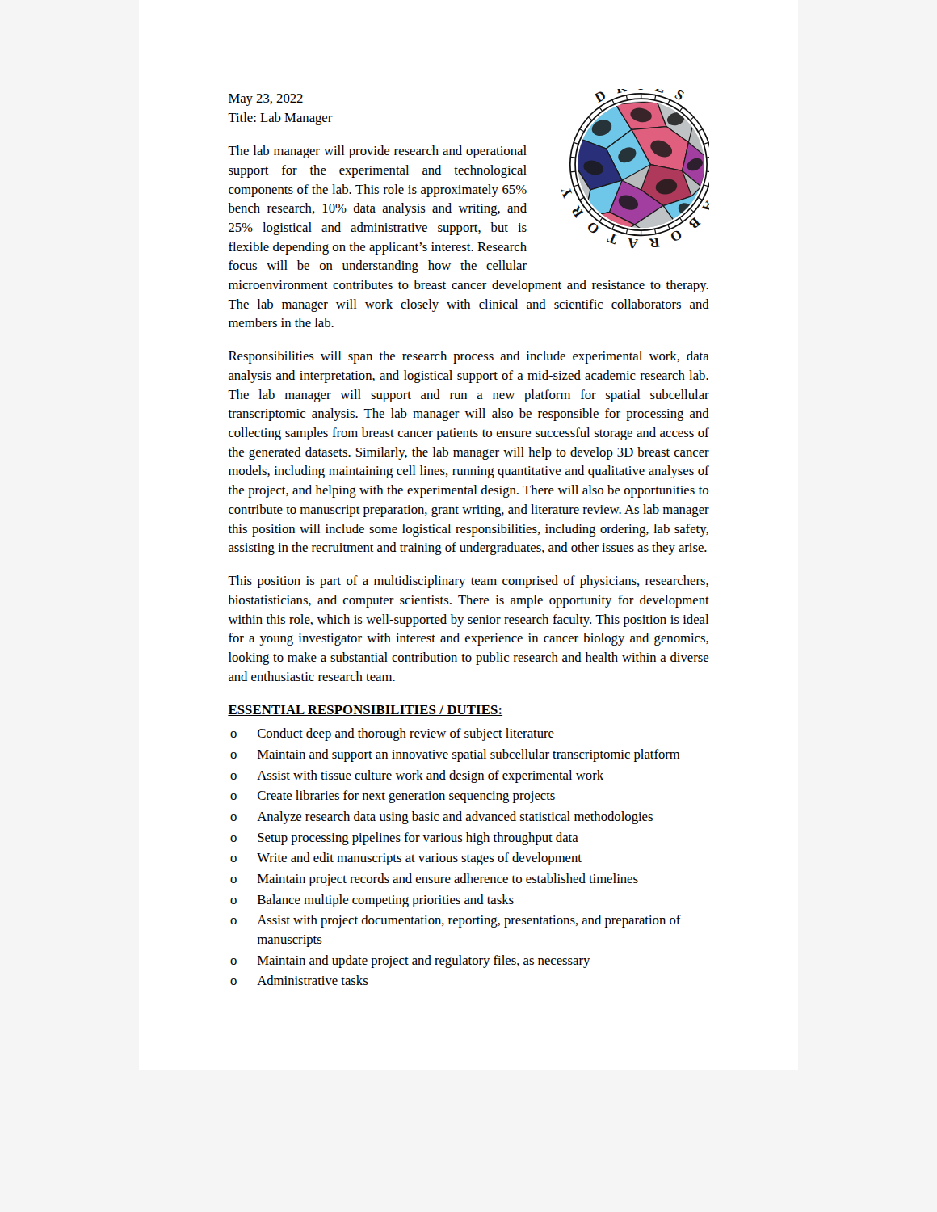D R I E S L A B O R A T O R Y
May 23, 2022
Title: Lab Manager
The lab manager will provide research and operational support for the experimental and technological components of the lab. This role is approximately 65% bench research, 10% data analysis and writing, and 25% logistical and administrative support, but is flexible depending on the applicant’s interest. Research focus will be on understanding how the cellular microenvironment contributes to breast cancer development and resistance to therapy. The lab manager will work closely with clinical and scientific collaborators and members in the lab.
Responsibilities will span the research process and include experimental work, data analysis and interpretation, and logistical support of a mid-sized academic research lab. The lab manager will support and run a new platform for spatial subcellular transcriptomic analysis. The lab manager will also be responsible for processing and collecting samples from breast cancer patients to ensure successful storage and access of the generated datasets. Similarly, the lab manager will help to develop 3D breast cancer models, including maintaining cell lines, running quantitative and qualitative analyses of the project, and helping with the experimental design. There will also be opportunities to contribute to manuscript preparation, grant writing, and literature review. As lab manager this position will include some logistical responsibilities, including ordering, lab safety, assisting in the recruitment and training of undergraduates, and other issues as they arise.
This position is part of a multidisciplinary team comprised of physicians, researchers, biostatisticians, and computer scientists. There is ample opportunity for development within this role, which is well-supported by senior research faculty. This position is ideal for a young investigator with interest and experience in cancer biology and genomics, looking to make a substantial contribution to public research and health within a diverse and enthusiastic research team.
ESSENTIAL RESPONSIBILITIES / DUTIES:
Conduct deep and thorough review of subject literature
Maintain and support an innovative spatial subcellular transcriptomic platform
Assist with tissue culture work and design of experimental work
Create libraries for next generation sequencing projects
Analyze research data using basic and advanced statistical methodologies
Setup processing pipelines for various high throughput data
Write and edit manuscripts at various stages of development
Maintain project records and ensure adherence to established timelines
Balance multiple competing priorities and tasks
Assist with project documentation, reporting, presentations, and preparation of manuscripts
Maintain and update project and regulatory files, as necessary
Administrative tasks